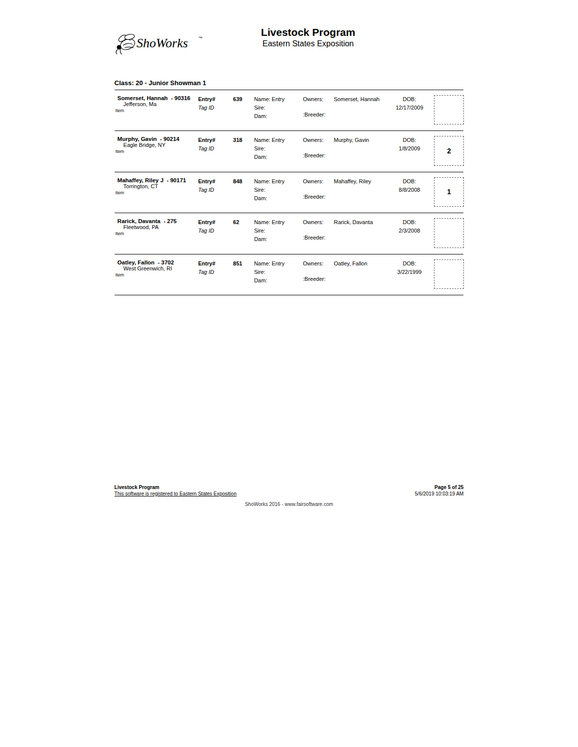ShoWorks ™
Livestock Program
Eastern States Exposition
Class: 20 - Junior Showman 1
| Somerset, Hannah - 90316 Jefferson, Ma Item | Entry# Tag ID | 639 | Name: Entry Sire: Dam: | Owners: Somerset, Hannah :Breeder: | DOB: 12/17/2009 | |
| Murphy, Gavin - 90214 Eagle Bridge, NY Item | Entry# Tag ID | 318 | Name: Entry Sire: Dam: | Owners: Murphy, Gavin :Breeder: | DOB: 1/8/2009 | 2 |
| Mahaffey, Riley J - 90171 Torrington, CT Item | Entry# Tag ID | 848 | Name: Entry Sire: Dam: | Owners: Mahaffey, Riley :Breeder: | DOB: 8/8/2008 | 1 |
| Rarick, Davanta - 275 Fleetwood, PA Item | Entry# Tag ID | 62 | Name: Entry Sire: Dam: | Owners: Rarick, Davanta :Breeder: | DOB: 2/3/2008 | |
| Oatley, Fallon - 3702 West Greenwich, RI Item | Entry# Tag ID | 851 | Name: Entry Sire: Dam: | Owners: Oatley, Fallon :Breeder: | DOB: 3/22/1999 | |
Livestock Program
This software is registered to Eastern States Exposition
Page 5 of 25
5/6/2019 10:03:19 AM
ShoWorks 2016 - www.fairsoftware.com